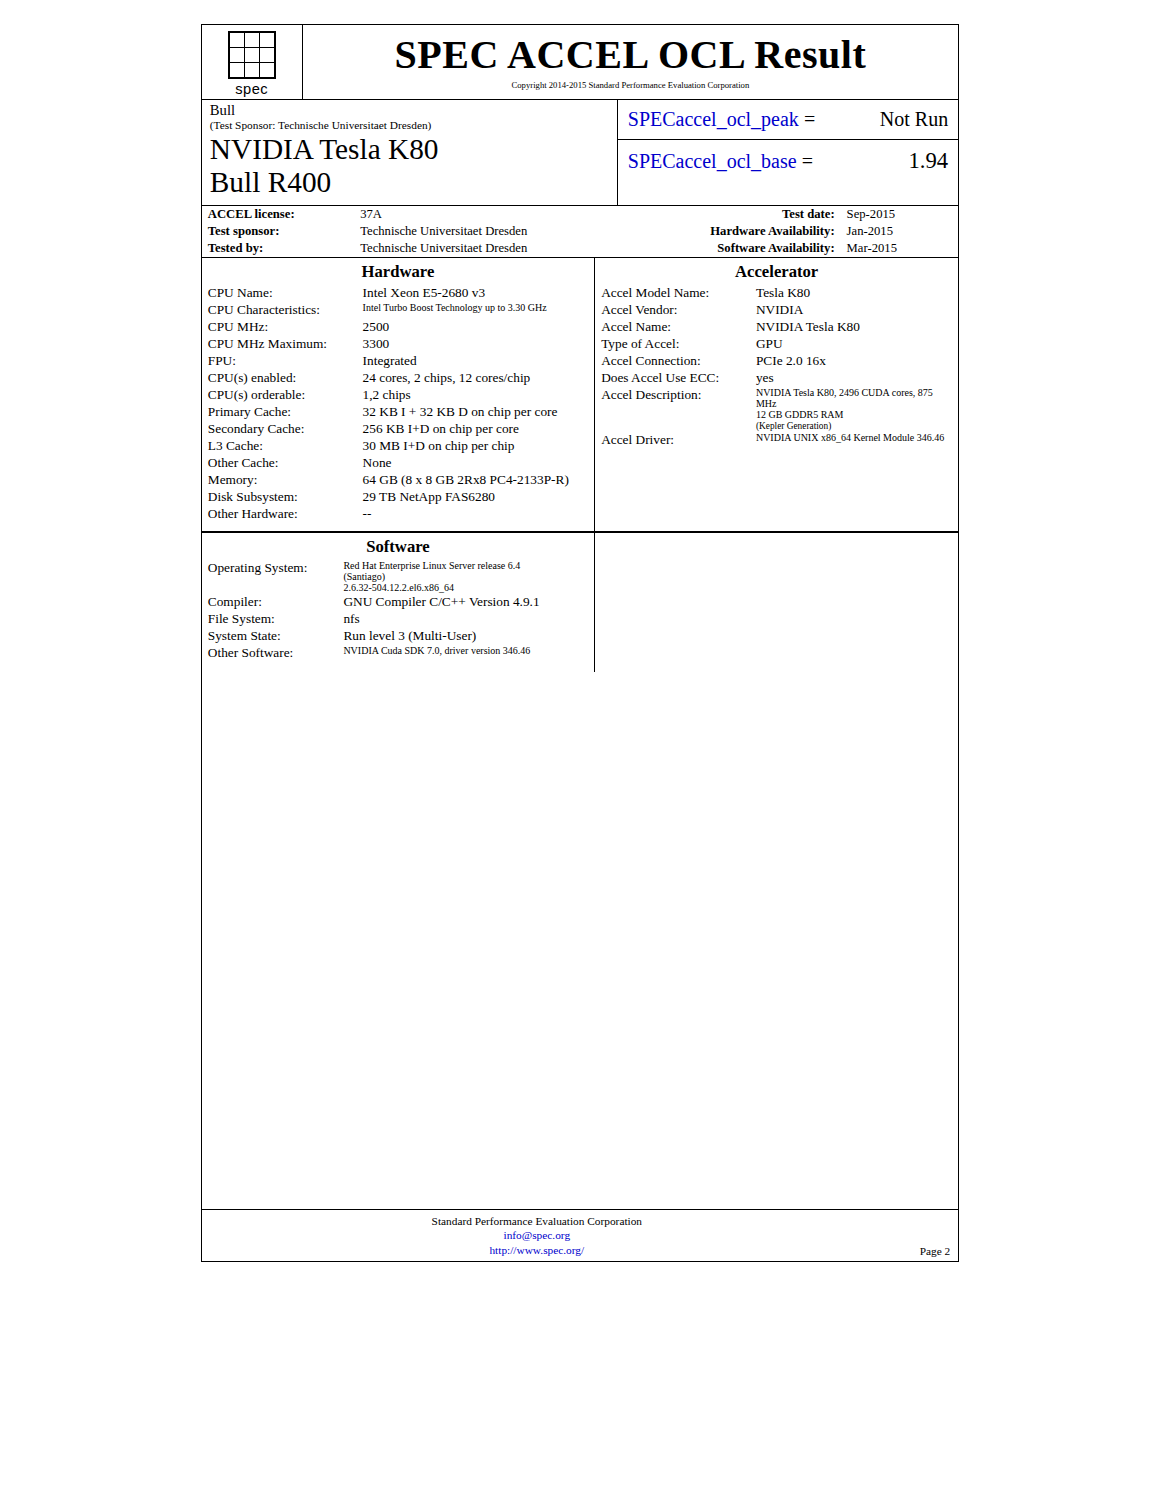spec
SPEC ACCEL OCL Result
Copyright 2014-2015 Standard Performance Evaluation Corporation
Bull
(Test Sponsor: Technische Universitaet Dresden)
NVIDIA Tesla K80
Bull R400
SPECaccel_ocl_peak = Not Run
SPECaccel_ocl_base = 1.94
| ACCEL license: | 37A | Test date: | Sep-2015 |
| Test sponsor: | Technische Universitaet Dresden | Hardware Availability: | Jan-2015 |
| Tested by: | Technische Universitaet Dresden | Software Availability: | Mar-2015 |
Hardware
| CPU Name: | Intel Xeon E5-2680 v3 |
| CPU Characteristics: | Intel Turbo Boost Technology up to 3.30 GHz |
| CPU MHz: | 2500 |
| CPU MHz Maximum: | 3300 |
| FPU: | Integrated |
| CPU(s) enabled: | 24 cores, 2 chips, 12 cores/chip |
| CPU(s) orderable: | 1,2 chips |
| Primary Cache: | 32 KB I + 32 KB D on chip per core |
| Secondary Cache: | 256 KB I+D on chip per core |
| L3 Cache: | 30 MB I+D on chip per chip |
| Other Cache: | None |
| Memory: | 64 GB (8 x 8 GB 2Rx8 PC4-2133P-R) |
| Disk Subsystem: | 29 TB NetApp FAS6280 |
| Other Hardware: | -- |
Accelerator
| Accel Model Name: | Tesla K80 |
| Accel Vendor: | NVIDIA |
| Accel Name: | NVIDIA Tesla K80 |
| Type of Accel: | GPU |
| Accel Connection: | PCIe 2.0 16x |
| Does Accel Use ECC: | yes |
| Accel Description: | NVIDIA Tesla K80, 2496 CUDA cores, 875 MHz 12 GB GDDR5 RAM (Kepler Generation) |
| Accel Driver: | NVIDIA UNIX x86_64 Kernel Module 346.46 |
Software
| Operating System: | Red Hat Enterprise Linux Server release 6.4 (Santiago) 2.6.32-504.12.2.el6.x86_64 |
| Compiler: | GNU Compiler C/C++ Version 4.9.1 |
| File System: | nfs |
| System State: | Run level 3 (Multi-User) |
| Other Software: | NVIDIA Cuda SDK 7.0, driver version 346.46 |
Standard Performance Evaluation Corporation
info@spec.org
http://www.spec.org/
Page 2